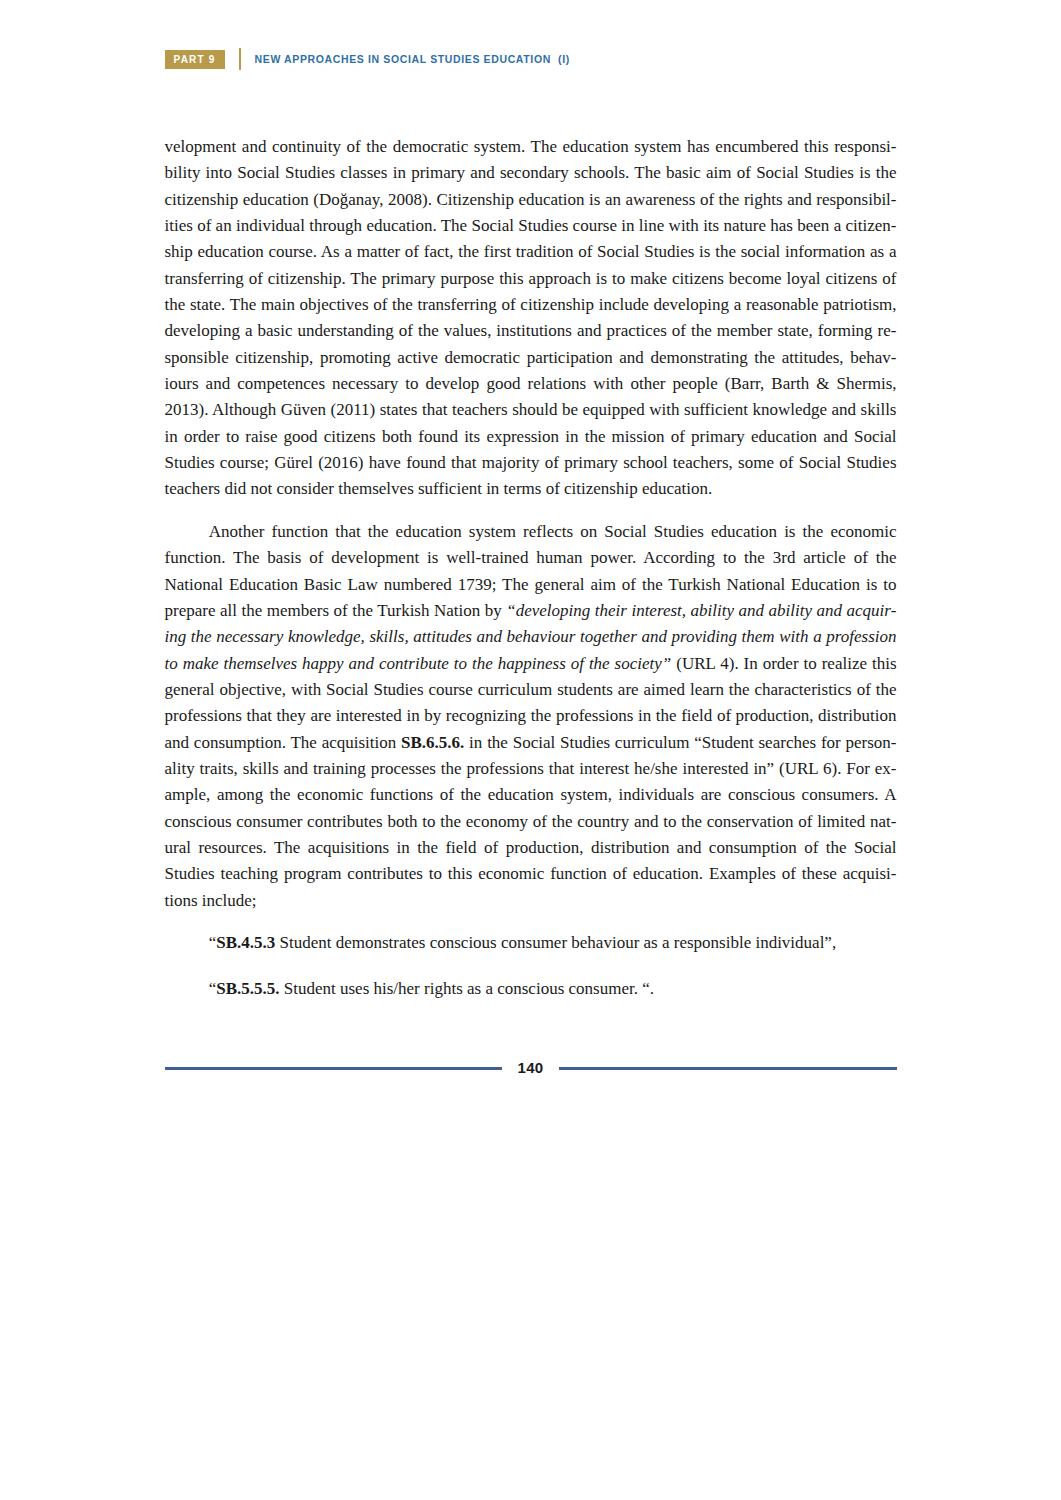Part 9 New Approaches in Social Studies Education (I)
velopment and continuity of the democratic system. The education system has encumbered this responsibility into Social Studies classes in primary and secondary schools. The basic aim of Social Studies is the citizenship education (Doğanay, 2008). Citizenship education is an awareness of the rights and responsibilities of an individual through education. The Social Studies course in line with its nature has been a citizenship education course. As a matter of fact, the first tradition of Social Studies is the social information as a transferring of citizenship. The primary purpose this approach is to make citizens become loyal citizens of the state. The main objectives of the transferring of citizenship include developing a reasonable patriotism, developing a basic understanding of the values, institutions and practices of the member state, forming responsible citizenship, promoting active democratic participation and demonstrating the attitudes, behaviours and competences necessary to develop good relations with other people (Barr, Barth & Shermis, 2013). Although Güven (2011) states that teachers should be equipped with sufficient knowledge and skills in order to raise good citizens both found its expression in the mission of primary education and Social Studies course; Gürel (2016) have found that majority of primary school teachers, some of Social Studies teachers did not consider themselves sufficient in terms of citizenship education.
Another function that the education system reflects on Social Studies education is the economic function. The basis of development is well-trained human power. According to the 3rd article of the National Education Basic Law numbered 1739; The general aim of the Turkish National Education is to prepare all the members of the Turkish Nation by “developing their interest, ability and ability and acquiring the necessary knowledge, skills, attitudes and behaviour together and providing them with a profession to make themselves happy and contribute to the happiness of the society” (URL 4). In order to realize this general objective, with Social Studies course curriculum students are aimed learn the characteristics of the professions that they are interested in by recognizing the professions in the field of production, distribution and consumption. The acquisition SB.6.5.6. in the Social Studies curriculum “Student searches for personality traits, skills and training processes the professions that interest he/she interested in” (URL 6). For example, among the economic functions of the education system, individuals are conscious consumers. A conscious consumer contributes both to the economy of the country and to the conservation of limited natural resources. The acquisitions in the field of production, distribution and consumption of the Social Studies teaching program contributes to this economic function of education. Examples of these acquisitions include;
“SB.4.5.3 Student demonstrates conscious consumer behaviour as a responsible individual”,
“SB.5.5.5. Student uses his/her rights as a conscious consumer. “.
140